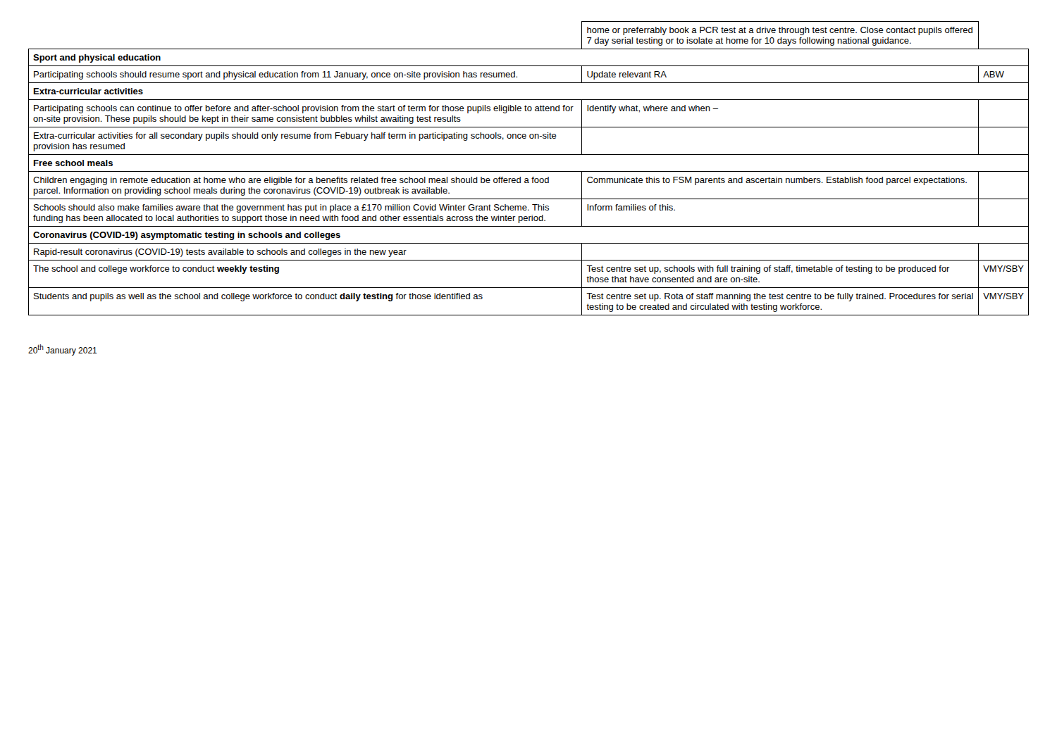| | home or preferrably book a PCR test at a drive through test centre. Close contact pupils offered 7 day serial testing or to isolate at home for 10 days following national guidance. | |
| Sport and physical education |
| Participating schools should resume sport and physical education from 11 January, once on-site provision has resumed. | Update relevant RA | ABW |
| Extra-curricular activities |
| Participating schools can continue to offer before and after-school provision from the start of term for those pupils eligible to attend for on-site provision. These pupils should be kept in their same consistent bubbles whilst awaiting test results | Identify what, where and when – | |
| Extra-curricular activities for all secondary pupils should only resume from Febuary half term in participating schools, once on-site provision has resumed | | |
| Free school meals |
| Children engaging in remote education at home who are eligible for a benefits related free school meal should be offered a food parcel. Information on providing school meals during the coronavirus (COVID-19) outbreak is available. | Communicate this to FSM parents and ascertain numbers. Establish food parcel expectations. | |
| Schools should also make families aware that the government has put in place a £170 million Covid Winter Grant Scheme. This funding has been allocated to local authorities to support those in need with food and other essentials across the winter period. | Inform families of this. | |
| Coronavirus (COVID-19) asymptomatic testing in schools and colleges |
| Rapid-result coronavirus (COVID-19) tests available to schools and colleges in the new year | | |
| The school and college workforce to conduct weekly testing | Test centre set up, schools with full training of staff, timetable of testing to be produced for those that have consented and are on-site. | VMY/SBY |
| Students and pupils as well as the school and college workforce to conduct daily testing for those identified as | Test centre set up. Rota of staff manning the test centre to be fully trained. Procedures for serial testing to be created and circulated with testing workforce. | VMY/SBY |
20th January 2021